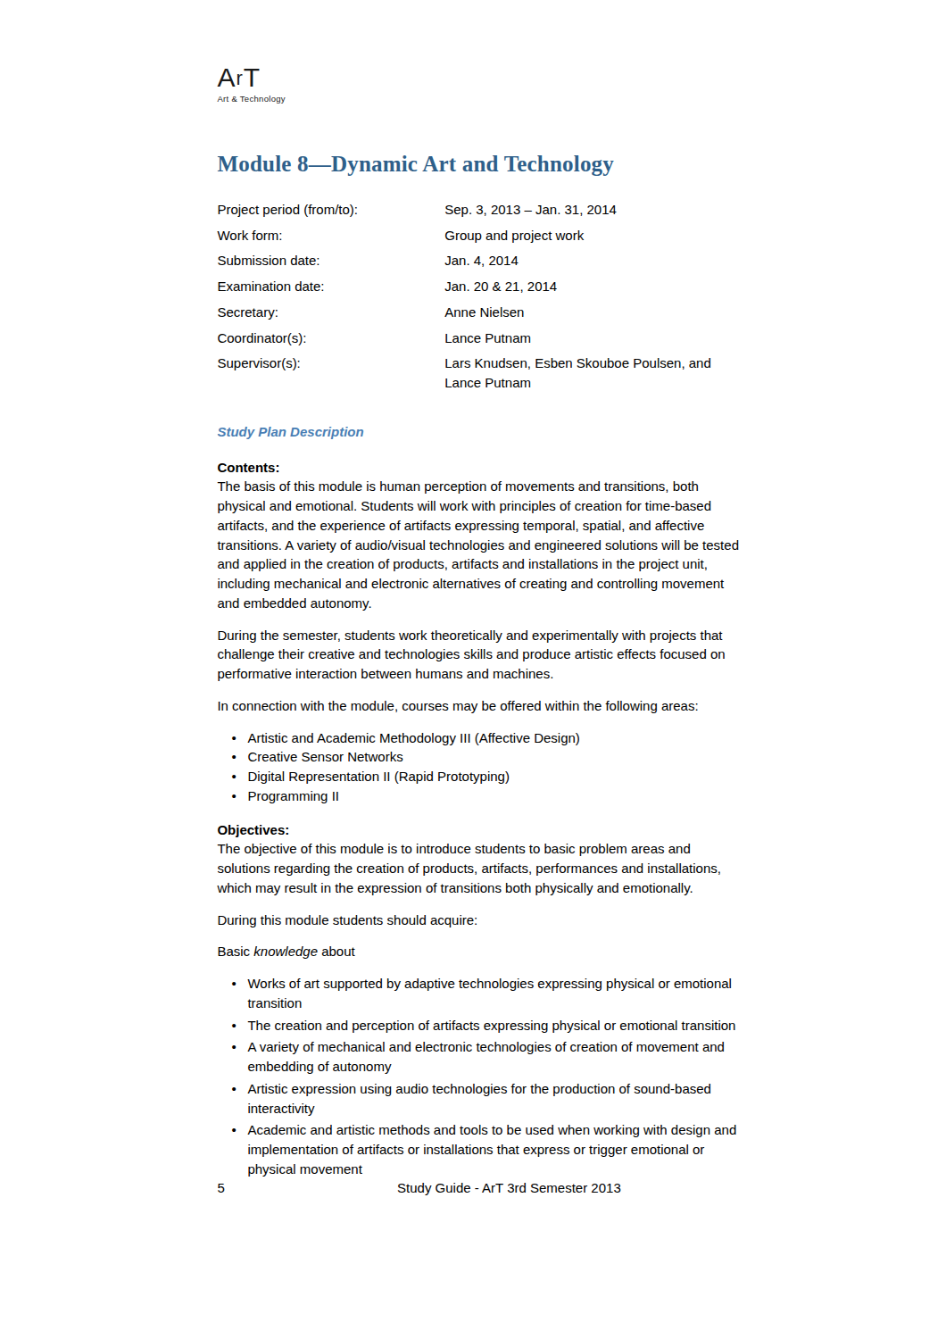ArT
Art & Technology
Module 8—Dynamic Art and Technology
| Project period (from/to): | Sep. 3, 2013 – Jan. 31, 2014 |
| Work form: | Group and project work |
| Submission date: | Jan. 4, 2014 |
| Examination date: | Jan. 20 & 21, 2014 |
| Secretary: | Anne Nielsen |
| Coordinator(s): | Lance Putnam |
| Supervisor(s): | Lars Knudsen, Esben Skouboe Poulsen, and Lance Putnam |
Study Plan Description
Contents:
The basis of this module is human perception of movements and transitions, both physical and emotional. Students will work with principles of creation for time-based artifacts, and the experience of artifacts expressing temporal, spatial, and affective transitions. A variety of audio/visual technologies and engineered solutions will be tested and applied in the creation of products, artifacts and installations in the project unit, including mechanical and electronic alternatives of creating and controlling movement and embedded autonomy.
During the semester, students work theoretically and experimentally with projects that challenge their creative and technologies skills and produce artistic effects focused on performative interaction between humans and machines.
In connection with the module, courses may be offered within the following areas:
Artistic and Academic Methodology III (Affective Design)
Creative Sensor Networks
Digital Representation II (Rapid Prototyping)
Programming II
Objectives:
The objective of this module is to introduce students to basic problem areas and solutions regarding the creation of products, artifacts, performances and installations, which may result in the expression of transitions both physically and emotionally.
During this module students should acquire:
Basic knowledge about
Works of art supported by adaptive technologies expressing physical or emotional transition
The creation and perception of artifacts expressing physical or emotional transition
A variety of mechanical and electronic technologies of creation of movement and embedding of autonomy
Artistic expression using audio technologies for the production of sound-based interactivity
Academic and artistic methods and tools to be used when working with design and implementation of artifacts or installations that express or trigger emotional or physical movement
5 Study Guide - ArT 3rd Semester 2013